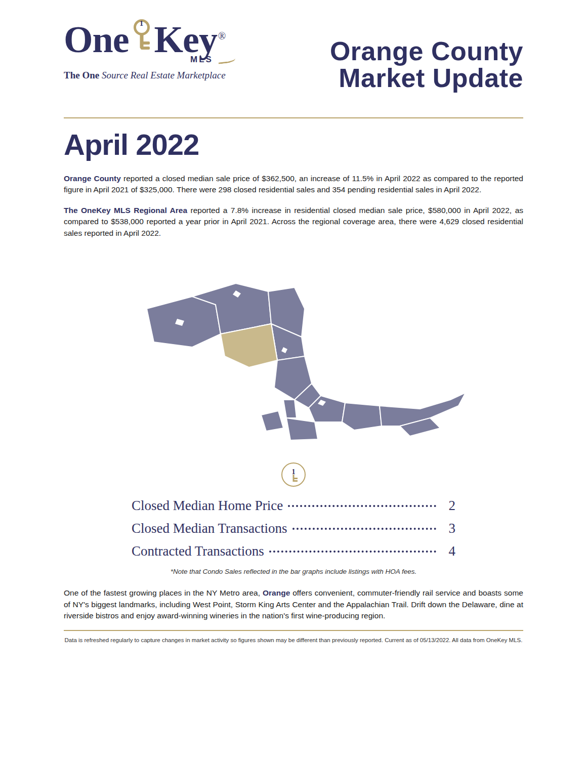One 1 Key®
MLS
The One Source Real Estate Marketplace
Orange County
Market Update
April 2022
Orange County reported a closed median sale price of $362,500, an increase of 11.5% in April 2022 as compared to the reported figure in April 2021 of $325,000. There were 298 closed residential sales and 354 pending residential sales in April 2022.
The OneKey MLS Regional Area reported a 7.8% increase in residential closed median sale price, $580,000 in April 2022, as compared to $538,000 reported a year prior in April 2021. Across the regional coverage area, there were 4,629 closed residential sales reported in April 2022.
1
Closed Median Home Price 2
Closed Median Transactions 3
Contracted Transactions 4
*Note that Condo Sales reflected in the bar graphs include listings with HOA fees.
One of the fastest growing places in the NY Metro area, Orange offers convenient, commuter-friendly rail service and boasts some of NY's biggest landmarks, including West Point, Storm King Arts Center and the Appalachian Trail. Drift down the Delaware, dine at riverside bistros and enjoy award-winning wineries in the nation's first wine-producing region.
Data is refreshed regularly to capture changes in market activity so figures shown may be different than previously reported. Current as of 05/13/2022. All data from OneKey MLS.